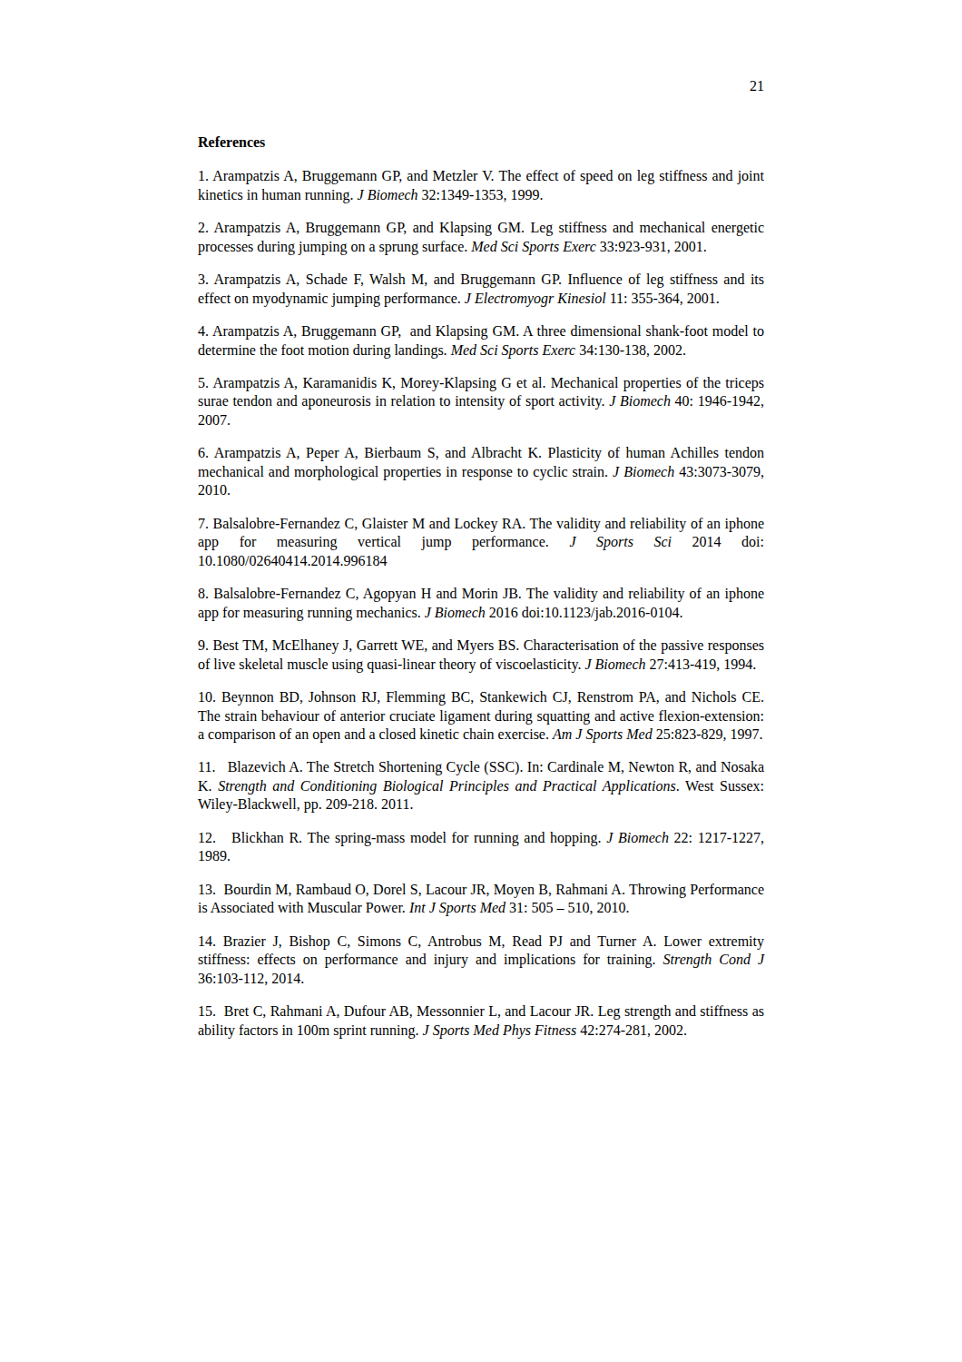21
References
1. Arampatzis A, Bruggemann GP, and Metzler V. The effect of speed on leg stiffness and joint kinetics in human running. J Biomech 32:1349-1353, 1999.
2. Arampatzis A, Bruggemann GP, and Klapsing GM. Leg stiffness and mechanical energetic processes during jumping on a sprung surface. Med Sci Sports Exerc 33:923-931, 2001.
3. Arampatzis A, Schade F, Walsh M, and Bruggemann GP. Influence of leg stiffness and its effect on myodynamic jumping performance. J Electromyogr Kinesiol 11: 355-364, 2001.
4. Arampatzis A, Bruggemann GP, and Klapsing GM. A three dimensional shank-foot model to determine the foot motion during landings. Med Sci Sports Exerc 34:130-138, 2002.
5. Arampatzis A, Karamanidis K, Morey-Klapsing G et al. Mechanical properties of the triceps surae tendon and aponeurosis in relation to intensity of sport activity. J Biomech 40: 1946-1942, 2007.
6. Arampatzis A, Peper A, Bierbaum S, and Albracht K. Plasticity of human Achilles tendon mechanical and morphological properties in response to cyclic strain. J Biomech 43:3073-3079, 2010.
7. Balsalobre-Fernandez C, Glaister M and Lockey RA. The validity and reliability of an iphone app for measuring vertical jump performance. J Sports Sci 2014 doi: 10.1080/02640414.2014.996184
8. Balsalobre-Fernandez C, Agopyan H and Morin JB. The validity and reliability of an iphone app for measuring running mechanics. J Biomech 2016 doi:10.1123/jab.2016-0104.
9. Best TM, McElhaney J, Garrett WE, and Myers BS. Characterisation of the passive responses of live skeletal muscle using quasi-linear theory of viscoelasticity. J Biomech 27:413-419, 1994.
10. Beynnon BD, Johnson RJ, Flemming BC, Stankewich CJ, Renstrom PA, and Nichols CE. The strain behaviour of anterior cruciate ligament during squatting and active flexion-extension: a comparison of an open and a closed kinetic chain exercise. Am J Sports Med 25:823-829, 1997.
11. Blazevich A. The Stretch Shortening Cycle (SSC). In: Cardinale M, Newton R, and Nosaka K. Strength and Conditioning Biological Principles and Practical Applications. West Sussex: Wiley-Blackwell, pp. 209-218. 2011.
12. Blickhan R. The spring-mass model for running and hopping. J Biomech 22: 1217-1227, 1989.
13. Bourdin M, Rambaud O, Dorel S, Lacour JR, Moyen B, Rahmani A. Throwing Performance is Associated with Muscular Power. Int J Sports Med 31: 505 – 510, 2010.
14. Brazier J, Bishop C, Simons C, Antrobus M, Read PJ and Turner A. Lower extremity stiffness: effects on performance and injury and implications for training. Strength Cond J 36:103-112, 2014.
15. Bret C, Rahmani A, Dufour AB, Messonnier L, and Lacour JR. Leg strength and stiffness as ability factors in 100m sprint running. J Sports Med Phys Fitness 42:274-281, 2002.